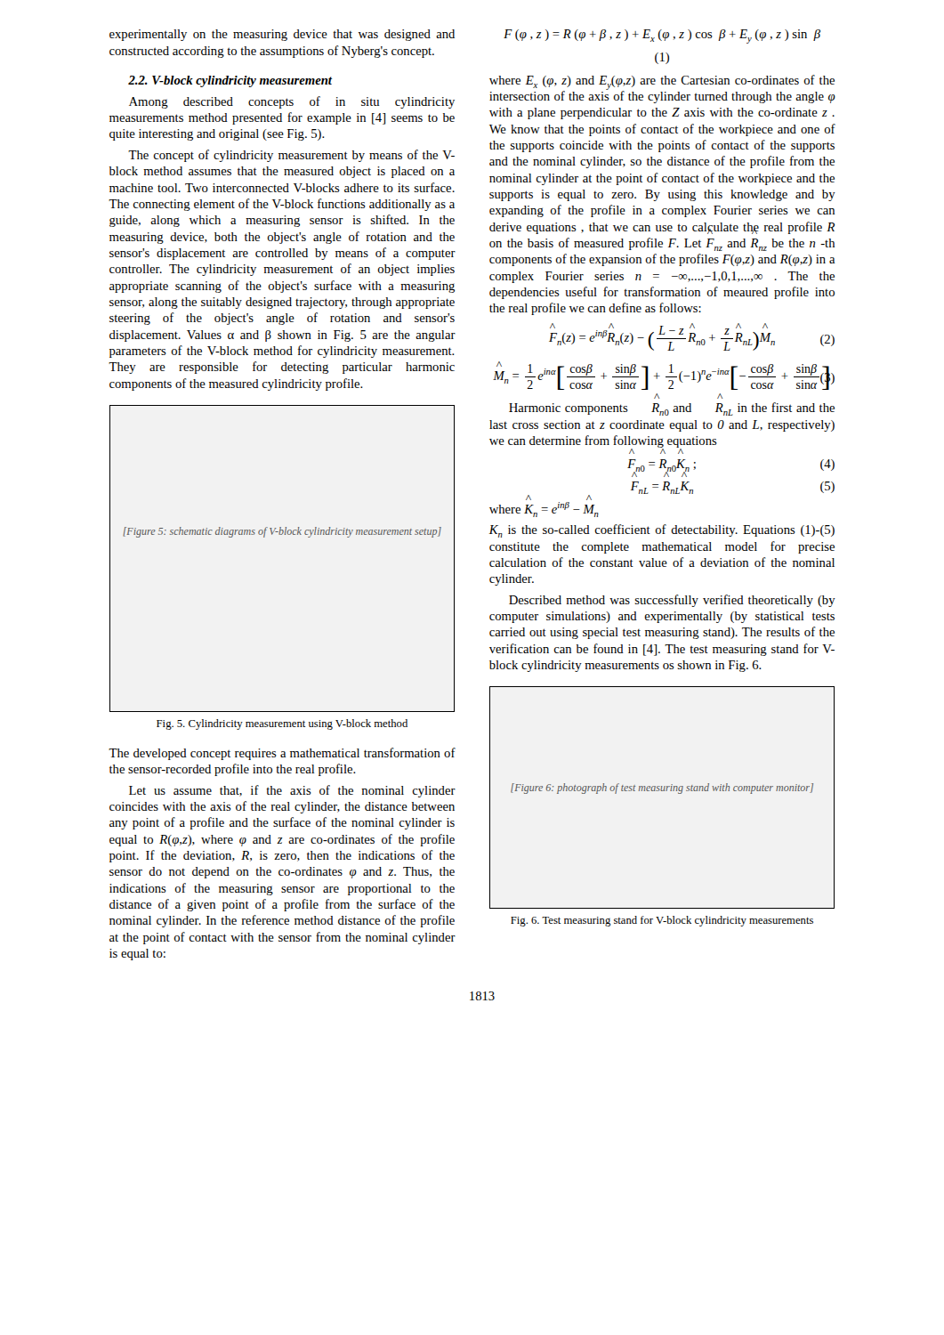experimentally on the measuring device that was designed and constructed according to the assumptions of Nyberg's concept.
2.2. V-block cylindricity measurement
Among described concepts of in situ cylindricity measurements method presented for example in [4] seems to be quite interesting and original (see Fig. 5).
The concept of cylindricity measurement by means of the V-block method assumes that the measured object is placed on a machine tool. Two interconnected V-blocks adhere to its surface. The connecting element of the V-block functions additionally as a guide, along which a measuring sensor is shifted. In the measuring device, both the object's angle of rotation and the sensor's displacement are controlled by means of a computer controller. The cylindricity measurement of an object implies appropriate scanning of the object's surface with a measuring sensor, along the suitably designed trajectory, through appropriate steering of the object's angle of rotation and sensor's displacement. Values α and β shown in Fig. 5 are the angular parameters of the V-block method for cylindricity measurement. They are responsible for detecting particular harmonic components of the measured cylindricity profile.
[Figure 5: schematic diagrams of V-block cylindricity measurement setup]
Fig. 5. Cylindricity measurement using V-block method
The developed concept requires a mathematical transformation of the sensor-recorded profile into the real profile.
Let us assume that, if the axis of the nominal cylinder coincides with the axis of the real cylinder, the distance between any point of a profile and the surface of the nominal cylinder is equal to R(φ,z), where φ and z are co-ordinates of the profile point. If the deviation, R, is zero, then the indications of the sensor do not depend on the co-ordinates φ and z. Thus, the indications of the measuring sensor are proportional to the distance of a given point of a profile from the surface of the nominal cylinder. In the reference method distance of the profile at the point of contact with the sensor from the nominal cylinder is equal to:
F (φ , z ) = R (φ + β , z ) + Ex (φ , z ) cos β + Ey (φ , z ) sin β
(1)
where Ex (φ, z) and Ey(φ,z) are the Cartesian co-ordinates of the intersection of the axis of the cylinder turned through the angle φ with a plane perpendicular to the Z axis with the co-ordinate z . We know that the points of contact of the workpiece and one of the supports coincide with the points of contact of the supports and the nominal cylinder, so the distance of the profile from the nominal cylinder at the point of contact of the workpiece and the supports is equal to zero. By using this knowledge and by expanding of the profile in a complex Fourier series we can derive equations , that we can use to calculate the real profile R on the basis of measured profile F. Let Fnz and Rnz be the n -th components of the expansion of the profiles F(φ,z) and R(φ,z) in a complex Fourier series n = −∞,...,−1,0,1,...,∞ . The the dependencies useful for transformation of meaured profile into the real profile we can define as follows:
Fn(z) = einβRn(z) − (L − z L Rn0 + zL RnL) Mn(2)
Mn = 12 einα[cosβ cosα + sinβ sinα] + 12(−1)ne−inα[−cosβ cosα + sinβ sinα](3)
Harmonic components Rn0 and RnL in the first and the last cross section at z coordinate equal to 0 and L, respectively) we can determine from following equations
Fn0 = Rn0Kn ;(4)
FnL = RnLKn(5)
where Kn = einβ − Mn
Kn is the so-called coefficient of detectability. Equations (1)-(5) constitute the complete mathematical model for precise calculation of the constant value of a deviation of the nominal cylinder.
Described method was successfully verified theoretically (by computer simulations) and experimentally (by statistical tests carried out using special test measuring stand). The results of the verification can be found in [4]. The test measuring stand for V-block cylindricity measurements os shown in Fig. 6.
[Figure 6: photograph of test measuring stand with computer monitor]
Fig. 6. Test measuring stand for V-block cylindricity measurements
1813